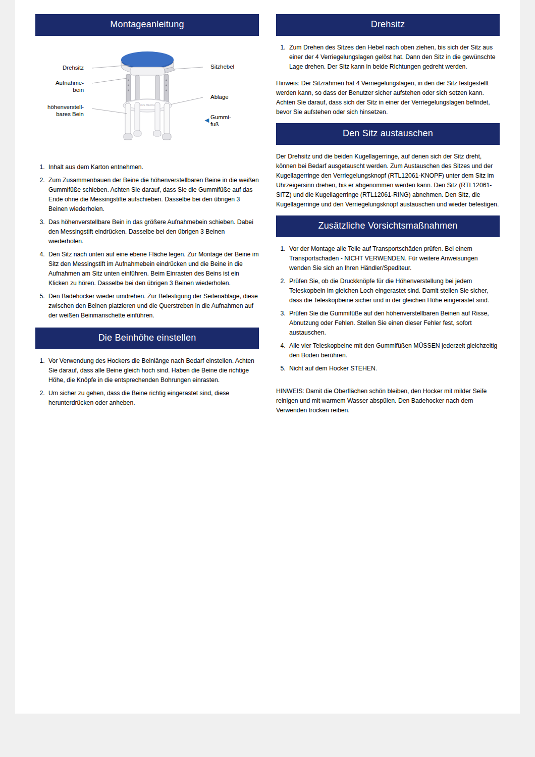Montageanleitung
DRIVE MEDICAL
Drehsitz
Aufnahme-
bein
höhenverstell-
bares Bein
Sitzhebel
Ablage
Gummi-
fuß
◄
Inhalt aus dem Karton entnehmen.
Zum Zusammenbauen der Beine die höhenverstellbaren Beine in die weißen Gummifüße schieben. Achten Sie darauf, dass Sie die Gummifüße auf das Ende ohne die Messingstifte aufschieben. Dasselbe bei den übrigen 3 Beinen wiederholen.
Das höhenverstellbare Bein in das größere Aufnahmebein schieben. Dabei den Messingstift eindrücken. Dasselbe bei den übrigen 3 Beinen wiederholen.
Den Sitz nach unten auf eine ebene Fläche legen. Zur Montage der Beine im Sitz den Messingstift im Aufnahmebein eindrücken und die Beine in die Aufnahmen am Sitz unten einführen. Beim Einrasten des Beins ist ein Klicken zu hören. Dasselbe bei den übrigen 3 Beinen wiederholen.
Den Badehocker wieder umdrehen. Zur Befestigung der Seifenablage, diese zwischen den Beinen platzieren und die Querstreben in die Aufnahmen auf der weißen Beinmanschette einführen.
Die Beinhöhe einstellen
Vor Verwendung des Hockers die Beinlänge nach Bedarf einstellen. Achten Sie darauf, dass alle Beine gleich hoch sind. Haben die Beine die richtige Höhe, die Knöpfe in die entsprechenden Bohrungen einrasten.
Um sicher zu gehen, dass die Beine richtig eingerastet sind, diese herunterdrücken oder anheben.
Drehsitz
Zum Drehen des Sitzes den Hebel nach oben ziehen, bis sich der Sitz aus einer der 4 Verriegelungslagen gelöst hat. Dann den Sitz in die gewünschte Lage drehen. Der Sitz kann in beide Richtungen gedreht werden.
Hinweis: Der Sitzrahmen hat 4 Verriegelungslagen, in den der Sitz festgestellt werden kann, so dass der Benutzer sicher aufstehen oder sich setzen kann. Achten Sie darauf, dass sich der Sitz in einer der Verriegelungslagen befindet, bevor Sie aufstehen oder sich hinsetzen.
Den Sitz austauschen
Der Drehsitz und die beiden Kugellagerringe, auf denen sich der Sitz dreht, können bei Bedarf ausgetauscht werden. Zum Austauschen des Sitzes und der Kugellagerringe den Verriegelungsknopf (RTL12061-KNOPF) unter dem Sitz im Uhrzeigersinn drehen, bis er abgenommen werden kann. Den Sitz (RTL12061-SITZ) und die Kugellagerringe (RTL12061-RING) abnehmen. Den Sitz, die Kugellagerringe und den Verriegelungsknopf austauschen und wieder befestigen.
Zusätzliche Vorsichtsmaßnahmen
Vor der Montage alle Teile auf Transportschäden prüfen. Bei einem Transportschaden - NICHT VERWENDEN. Für weitere Anweisungen wenden Sie sich an Ihren Händler/Spediteur.
Prüfen Sie, ob die Druckknöpfe für die Höhenverstellung bei jedem Teleskopbein im gleichen Loch eingerastet sind. Damit stellen Sie sicher, dass die Teleskopbeine sicher und in der gleichen Höhe eingerastet sind.
Prüfen Sie die Gummifüße auf den höhenverstellbaren Beinen auf Risse, Abnutzung oder Fehlen. Stellen Sie einen dieser Fehler fest, sofort austauschen.
Alle vier Teleskopbeine mit den Gummifüßen MÜSSEN jederzeit gleichzeitig den Boden berühren.
Nicht auf dem Hocker STEHEN.
HINWEIS: Damit die Oberflächen schön bleiben, den Hocker mit milder Seife reinigen und mit warmem Wasser abspülen. Den Badehocker nach dem Verwenden trocken reiben.